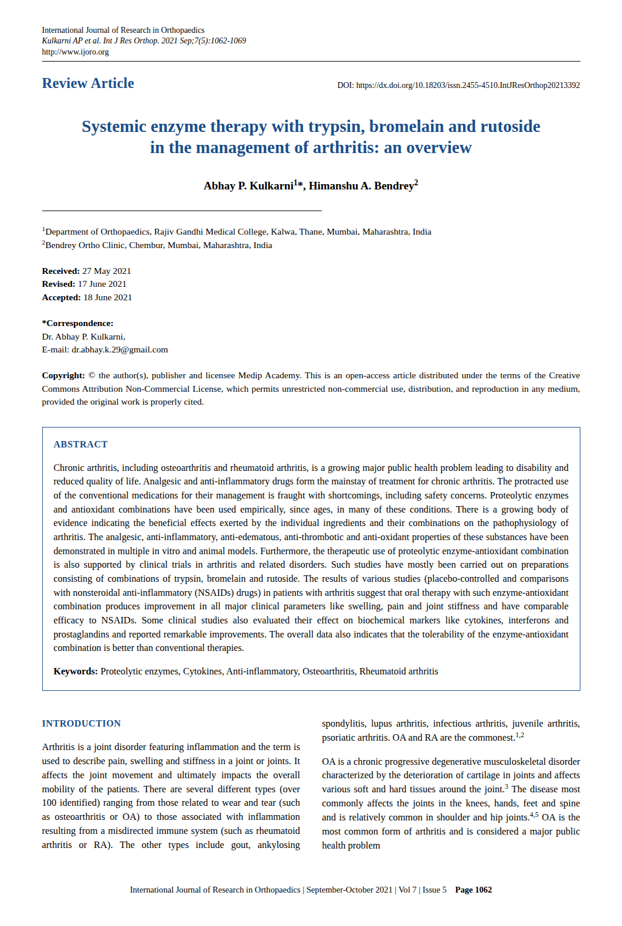International Journal of Research in Orthopaedics
Kulkarni AP et al. Int J Res Orthop. 2021 Sep;7(5):1062-1069
http://www.ijoro.org
Review Article
DOI: https://dx.doi.org/10.18203/issn.2455-4510.IntJResOrthop20213392
Systemic enzyme therapy with trypsin, bromelain and rutoside
in the management of arthritis: an overview
Abhay P. Kulkarni1*, Himanshu A. Bendrey2
1Department of Orthopaedics, Rajiv Gandhi Medical College, Kalwa, Thane, Mumbai, Maharashtra, India
2Bendrey Ortho Clinic, Chembur, Mumbai, Maharashtra, India
Received: 27 May 2021
Revised: 17 June 2021
Accepted: 18 June 2021
*Correspondence:
Dr. Abhay P. Kulkarni,
E-mail: dr.abhay.k.29@gmail.com
Copyright: © the author(s), publisher and licensee Medip Academy. This is an open-access article distributed under the terms of the Creative Commons Attribution Non-Commercial License, which permits unrestricted non-commercial use, distribution, and reproduction in any medium, provided the original work is properly cited.
ABSTRACT
Chronic arthritis, including osteoarthritis and rheumatoid arthritis, is a growing major public health problem leading to disability and reduced quality of life. Analgesic and anti-inflammatory drugs form the mainstay of treatment for chronic arthritis. The protracted use of the conventional medications for their management is fraught with shortcomings, including safety concerns. Proteolytic enzymes and antioxidant combinations have been used empirically, since ages, in many of these conditions. There is a growing body of evidence indicating the beneficial effects exerted by the individual ingredients and their combinations on the pathophysiology of arthritis. The analgesic, anti-inflammatory, anti-edematous, anti-thrombotic and anti-oxidant properties of these substances have been demonstrated in multiple in vitro and animal models. Furthermore, the therapeutic use of proteolytic enzyme-antioxidant combination is also supported by clinical trials in arthritis and related disorders. Such studies have mostly been carried out on preparations consisting of combinations of trypsin, bromelain and rutoside. The results of various studies (placebo-controlled and comparisons with nonsteroidal anti-inflammatory (NSAIDs) drugs) in patients with arthritis suggest that oral therapy with such enzyme-antioxidant combination produces improvement in all major clinical parameters like swelling, pain and joint stiffness and have comparable efficacy to NSAIDs. Some clinical studies also evaluated their effect on biochemical markers like cytokines, interferons and prostaglandins and reported remarkable improvements. The overall data also indicates that the tolerability of the enzyme-antioxidant combination is better than conventional therapies.
Keywords: Proteolytic enzymes, Cytokines, Anti-inflammatory, Osteoarthritis, Rheumatoid arthritis
INTRODUCTION
Arthritis is a joint disorder featuring inflammation and the term is used to describe pain, swelling and stiffness in a joint or joints. It affects the joint movement and ultimately impacts the overall mobility of the patients. There are several different types (over 100 identified) ranging from those related to wear and tear (such as osteoarthritis or OA) to those associated with inflammation resulting from a misdirected immune system (such as rheumatoid arthritis or RA). The other types include gout, ankylosing spondylitis, lupus arthritis, infectious arthritis, juvenile arthritis, psoriatic arthritis. OA and RA are the commonest.1,2
OA is a chronic progressive degenerative musculoskeletal disorder characterized by the deterioration of cartilage in joints and affects various soft and hard tissues around the joint.3 The disease most commonly affects the joints in the knees, hands, feet and spine and is relatively common in shoulder and hip joints.4,5 OA is the most common form of arthritis and is considered a major public health problem
International Journal of Research in Orthopaedics | September-October 2021 | Vol 7 | Issue 5 Page 1062